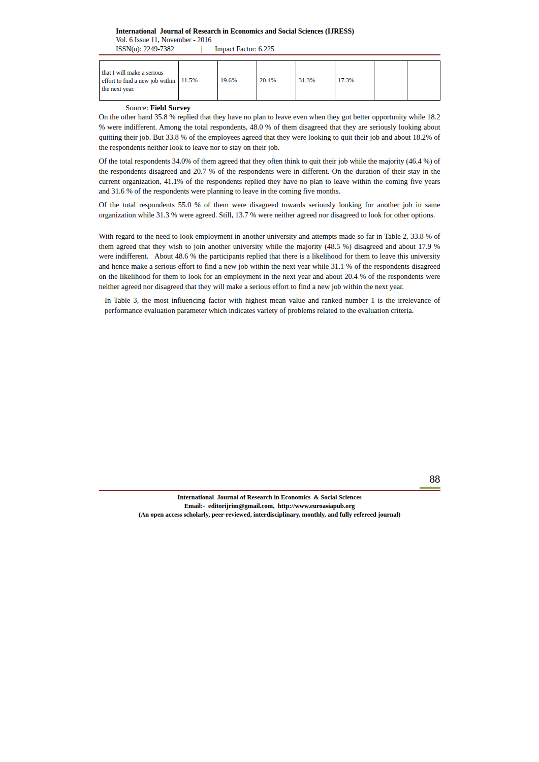International Journal of Research in Economics and Social Sciences (IJRESS)
Vol. 6 Issue 11, November - 2016
ISSN(o): 2249-7382| Impact Factor: 6.225
| that I will make a serious effort to find a new job within the next year. | 11.5% | 19.6% | 20.4% | 31.3% | 17.3% | | |
Source: Field Survey
On the other hand 35.8 % replied that they have no plan to leave even when they got better opportunity while 18.2 % were indifferent. Among the total respondents, 48.0 % of them disagreed that they are seriously looking about quitting their job. But 33.8 % of the employees agreed that they were looking to quit their job and about 18.2% of the respondents neither look to leave nor to stay on their job.
Of the total respondents 34.0% of them agreed that they often think to quit their job while the majority (46.4 %) of the respondents disagreed and 20.7 % of the respondents were in different. On the duration of their stay in the current organization, 41.1% of the respondents replied they have no plan to leave within the coming five years and 31.6 % of the respondents were planning to leave in the coming five months.
Of the total respondents 55.0 % of them were disagreed towards seriously looking for another job in same organization while 31.3 % were agreed. Still, 13.7 % were neither agreed nor disagreed to look for other options.
With regard to the need to look employment in another university and attempts made so far in Table 2, 33.8 % of them agreed that they wish to join another university while the majority (48.5 %) disagreed and about 17.9 % were indifferent. About 48.6 % the participants replied that there is a likelihood for them to leave this university and hence make a serious effort to find a new job within the next year while 31.1 % of the respondents disagreed on the likelihood for them to look for an employment in the next year and about 20.4 % of the respondents were neither agreed nor disagreed that they will make a serious effort to find a new job within the next year.
In Table 3, the most influencing factor with highest mean value and ranked number 1 is the irrelevance of performance evaluation parameter which indicates variety of problems related to the evaluation criteria.
88
International Journal of Research in Economics & Social Sciences
Email:- editorijrim@gmail.com, http://www.euroasiapub.org
(An open access scholarly, peer-reviewed, interdisciplinary, monthly, and fully refereed journal)